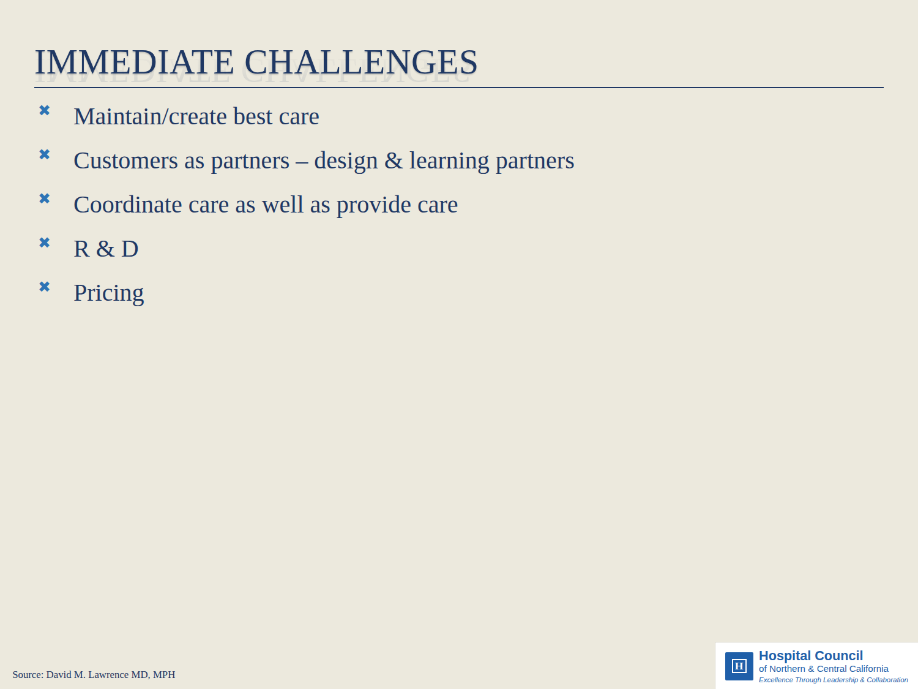Immediate Challenges
Immediate Challenges
Maintain/create best care
Customers as partners – design & learning partners
Coordinate care as well as provide care
R & D
Pricing
Source: David M. Lawrence MD, MPH
H
Hospital Council
of Northern & Central California
Excellence Through Leadership & Collaboration